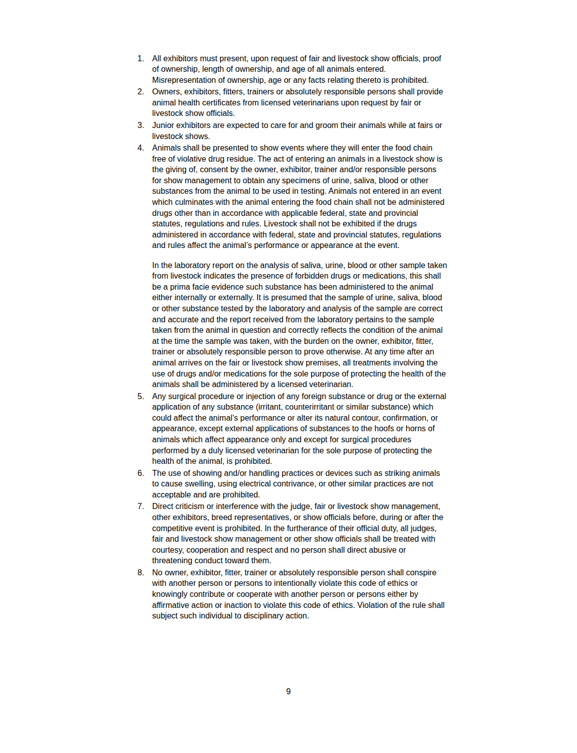All exhibitors must present, upon request of fair and livestock show officials, proof of ownership, length of ownership, and age of all animals entered. Misrepresentation of ownership, age or any facts relating thereto is prohibited.
Owners, exhibitors, fitters, trainers or absolutely responsible persons shall provide animal health certificates from licensed veterinarians upon request by fair or livestock show officials.
Junior exhibitors are expected to care for and groom their animals while at fairs or livestock shows.
Animals shall be presented to show events where they will enter the food chain free of violative drug residue. The act of entering an animals in a livestock show is the giving of, consent by the owner, exhibitor, trainer and/or responsible persons for show management to obtain any specimens of urine, saliva, blood or other substances from the animal to be used in testing. Animals not entered in an event which culminates with the animal entering the food chain shall not be administered drugs other than in accordance with applicable federal, state and provincial statutes, regulations and rules. Livestock shall not be exhibited if the drugs administered in accordance with federal, state and provincial statutes, regulations and rules affect the animal’s performance or appearance at the event.
In the laboratory report on the analysis of saliva, urine, blood or other sample taken from livestock indicates the presence of forbidden drugs or medications, this shall be a prima facie evidence such substance has been administered to the animal either internally or externally. It is presumed that the sample of urine, saliva, blood or other substance tested by the laboratory and analysis of the sample are correct and accurate and the report received from the laboratory pertains to the sample taken from the animal in question and correctly reflects the condition of the animal at the time the sample was taken, with the burden on the owner, exhibitor, fitter, trainer or absolutely responsible person to prove otherwise. At any time after an animal arrives on the fair or livestock show premises, all treatments involving the use of drugs and/or medications for the sole purpose of protecting the health of the animals shall be administered by a licensed veterinarian.
Any surgical procedure or injection of any foreign substance or drug or the external application of any substance (irritant, counterirritant or similar substance) which could affect the animal’s performance or alter its natural contour, confirmation, or appearance, except external applications of substances to the hoofs or horns of animals which affect appearance only and except for surgical procedures performed by a duly licensed veterinarian for the sole purpose of protecting the health of the animal, is prohibited.
The use of showing and/or handling practices or devices such as striking animals to cause swelling, using electrical contrivance, or other similar practices are not acceptable and are prohibited.
Direct criticism or interference with the judge, fair or livestock show management, other exhibitors, breed representatives, or show officials before, during or after the competitive event is prohibited. In the furtherance of their official duty, all judges, fair and livestock show management or other show officials shall be treated with courtesy, cooperation and respect and no person shall direct abusive or threatening conduct toward them.
No owner, exhibitor, fitter, trainer or absolutely responsible person shall conspire with another person or persons to intentionally violate this code of ethics or knowingly contribute or cooperate with another person or persons either by affirmative action or inaction to violate this code of ethics. Violation of the rule shall subject such individual to disciplinary action.
9